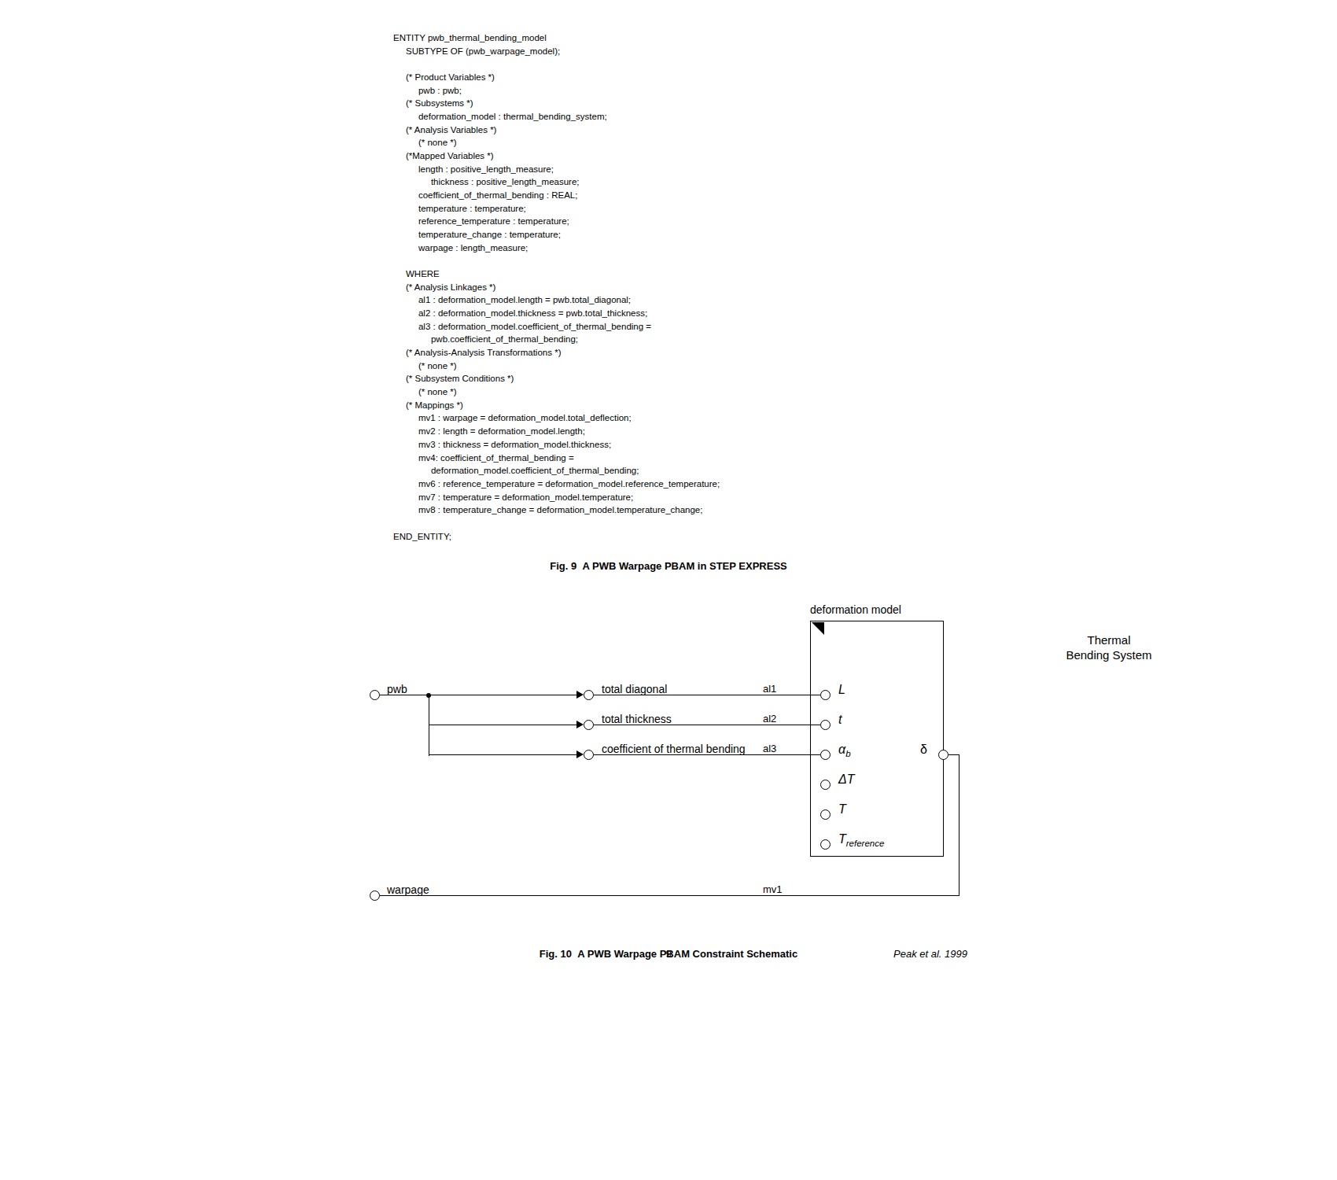ENTITY pwb_thermal_bending_model
     SUBTYPE OF (pwb_warpage_model);

     (* Product Variables *)
          pwb : pwb;
     (* Subsystems *)
          deformation_model : thermal_bending_system;
     (* Analysis Variables *)
          (* none *)
     (*Mapped Variables *)
          length : positive_length_measure;
               thickness : positive_length_measure;
          coefficient_of_thermal_bending : REAL;
          temperature : temperature;
          reference_temperature : temperature;
          temperature_change : temperature;
          warpage : length_measure;

     WHERE
     (* Analysis Linkages *)
          al1 : deformation_model.length = pwb.total_diagonal;
          al2 : deformation_model.thickness = pwb.total_thickness;
          al3 : deformation_model.coefficient_of_thermal_bending =
               pwb.coefficient_of_thermal_bending;
     (* Analysis-Analysis Transformations *)
          (* none *)
     (* Subsystem Conditions *)
          (* none *)
     (* Mappings *)
          mv1 : warpage = deformation_model.total_deflection;
          mv2 : length = deformation_model.length;
          mv3 : thickness = deformation_model.thickness;
          mv4: coefficient_of_thermal_bending =
               deformation_model.coefficient_of_thermal_bending;
          mv6 : reference_temperature = deformation_model.reference_temperature;
          mv7 : temperature = deformation_model.temperature;
          mv8 : temperature_change = deformation_model.temperature_change;

END_ENTITY;
Fig. 9 A PWB Warpage PBAM in STEP EXPRESS
deformation model
Thermal
Bending System
L
t
αb
ΔT
T
Treference
δ
pwb
total diagonal
total thickness
coefficient of thermal bending
al1
al2
al3
warpage
mv1
Fig. 10 A PWB Warpage PBAM Constraint Schematic
9
Peak et al. 1999